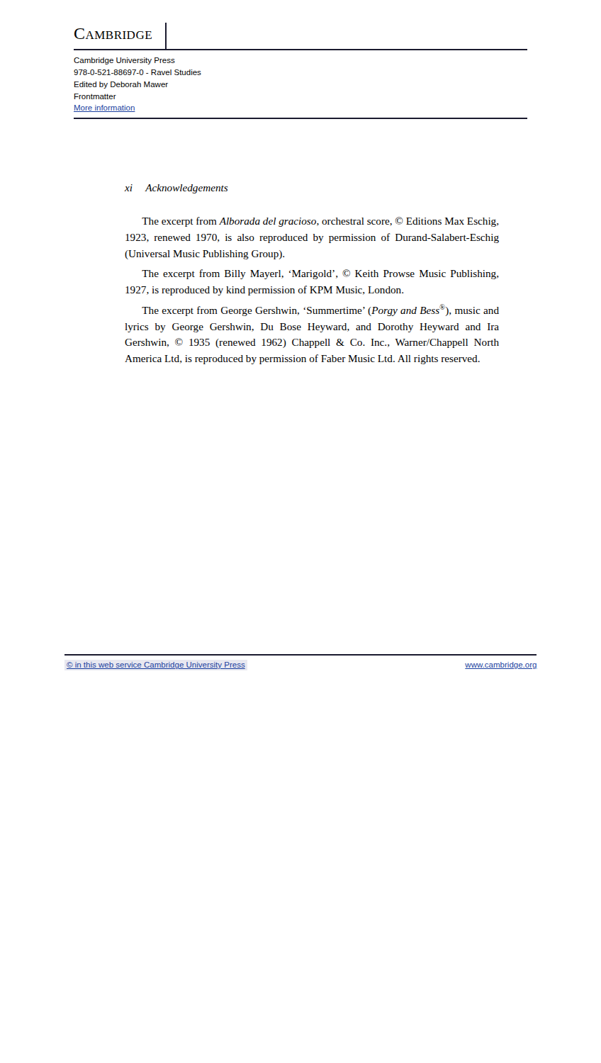Cambridge
Cambridge University Press
978-0-521-88697-0 - Ravel Studies
Edited by Deborah Mawer
Frontmatter
More information
xi Acknowledgements
The excerpt from Alborada del gracioso, orchestral score, © Editions Max Eschig, 1923, renewed 1970, is also reproduced by permission of Durand-Salabert-Eschig (Universal Music Publishing Group).
The excerpt from Billy Mayerl, ‘Marigold’, © Keith Prowse Music Publishing, 1927, is reproduced by kind permission of KPM Music, London.
The excerpt from George Gershwin, ‘Summertime’ (Porgy and Bess®), music and lyrics by George Gershwin, Du Bose Heyward, and Dorothy Heyward and Ira Gershwin, © 1935 (renewed 1962) Chappell & Co. Inc., Warner/Chappell North America Ltd, is reproduced by permission of Faber Music Ltd. All rights reserved.
© in this web service Cambridge University Press
www.cambridge.org